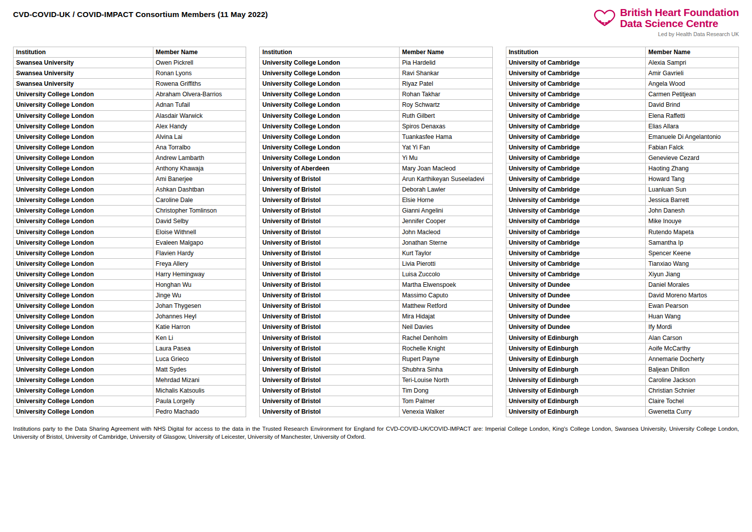CVD-COVID-UK / COVID-IMPACT Consortium Members (11 May 2022)
British Heart Foundation
Data Science Centre
Led by Health Data Research UK
| Institution | Member Name |
| --- | --- |
| Swansea University | Owen Pickrell |
| Swansea University | Ronan Lyons |
| Swansea University | Rowena Griffiths |
| University College London | Abraham Olvera-Barrios |
| University College London | Adnan Tufail |
| University College London | Alasdair Warwick |
| University College London | Alex Handy |
| University College London | Alvina Lai |
| University College London | Ana Torralbo |
| University College London | Andrew Lambarth |
| University College London | Anthony Khawaja |
| University College London | Ami Banerjee |
| University College London | Ashkan Dashtban |
| University College London | Caroline Dale |
| University College London | Christopher Tomlinson |
| University College London | David Selby |
| University College London | Eloise Withnell |
| University College London | Evaleen Malgapo |
| University College London | Flavien Hardy |
| University College London | Freya Allery |
| University College London | Harry Hemingway |
| University College London | Honghan Wu |
| University College London | Jinge Wu |
| University College London | Johan Thygesen |
| University College London | Johannes Heyl |
| University College London | Katie Harron |
| University College London | Ken Li |
| University College London | Laura Pasea |
| University College London | Luca Grieco |
| University College London | Matt Sydes |
| University College London | Mehrdad Mizani |
| University College London | Michalis Katsoulis |
| University College London | Paula Lorgelly |
| University College London | Pedro Machado |
| Institution | Member Name |
| --- | --- |
| University College London | Pia Hardelid |
| University College London | Ravi Shankar |
| University College London | Riyaz Patel |
| University College London | Rohan Takhar |
| University College London | Roy Schwartz |
| University College London | Ruth Gilbert |
| University College London | Spiros Denaxas |
| University College London | Tuankasfee Hama |
| University College London | Yat Yi Fan |
| University College London | Yi Mu |
| University of Aberdeen | Mary Joan Macleod |
| University of Bristol | Arun Karthikeyan Suseeladevi |
| University of Bristol | Deborah Lawler |
| University of Bristol | Elsie Horne |
| University of Bristol | Gianni Angelini |
| University of Bristol | Jennifer Cooper |
| University of Bristol | John Macleod |
| University of Bristol | Jonathan Sterne |
| University of Bristol | Kurt Taylor |
| University of Bristol | Livia Pierotti |
| University of Bristol | Luisa Zuccolo |
| University of Bristol | Martha Elwenspoek |
| University of Bristol | Massimo Caputo |
| University of Bristol | Matthew Retford |
| University of Bristol | Mira Hidajat |
| University of Bristol | Neil Davies |
| University of Bristol | Rachel Denholm |
| University of Bristol | Rochelle Knight |
| University of Bristol | Rupert Payne |
| University of Bristol | Shubhra Sinha |
| University of Bristol | Teri-Louise North |
| University of Bristol | Tim Dong |
| University of Bristol | Tom Palmer |
| University of Bristol | Venexia Walker |
| Institution | Member Name |
| --- | --- |
| University of Cambridge | Alexia Sampri |
| University of Cambridge | Amir Gavrieli |
| University of Cambridge | Angela Wood |
| University of Cambridge | Carmen Petitjean |
| University of Cambridge | David Brind |
| University of Cambridge | Elena Raffetti |
| University of Cambridge | Elias Allara |
| University of Cambridge | Emanuele Di Angelantonio |
| University of Cambridge | Fabian Falck |
| University of Cambridge | Genevieve Cezard |
| University of Cambridge | Haoting Zhang |
| University of Cambridge | Howard Tang |
| University of Cambridge | Luanluan Sun |
| University of Cambridge | Jessica Barrett |
| University of Cambridge | John Danesh |
| University of Cambridge | Mike Inouye |
| University of Cambridge | Rutendo Mapeta |
| University of Cambridge | Samantha Ip |
| University of Cambridge | Spencer Keene |
| University of Cambridge | Tianxiao Wang |
| University of Cambridge | Xiyun Jiang |
| University of Dundee | Daniel Morales |
| University of Dundee | David Moreno Martos |
| University of Dundee | Ewan Pearson |
| University of Dundee | Huan Wang |
| University of Dundee | Ify Mordi |
| University of Edinburgh | Alan Carson |
| University of Edinburgh | Aoife McCarthy |
| University of Edinburgh | Annemarie Docherty |
| University of Edinburgh | Baljean Dhillon |
| University of Edinburgh | Caroline Jackson |
| University of Edinburgh | Christian Schnier |
| University of Edinburgh | Claire Tochel |
| University of Edinburgh | Gwenetta Curry |
Institutions party to the Data Sharing Agreement with NHS Digital for access to the data in the Trusted Research Environment for England for CVD-COVID-UK/COVID-IMPACT are: Imperial College London, King's College London, Swansea University, University College London, University of Bristol, University of Cambridge, University of Glasgow, University of Leicester, University of Manchester, University of Oxford.